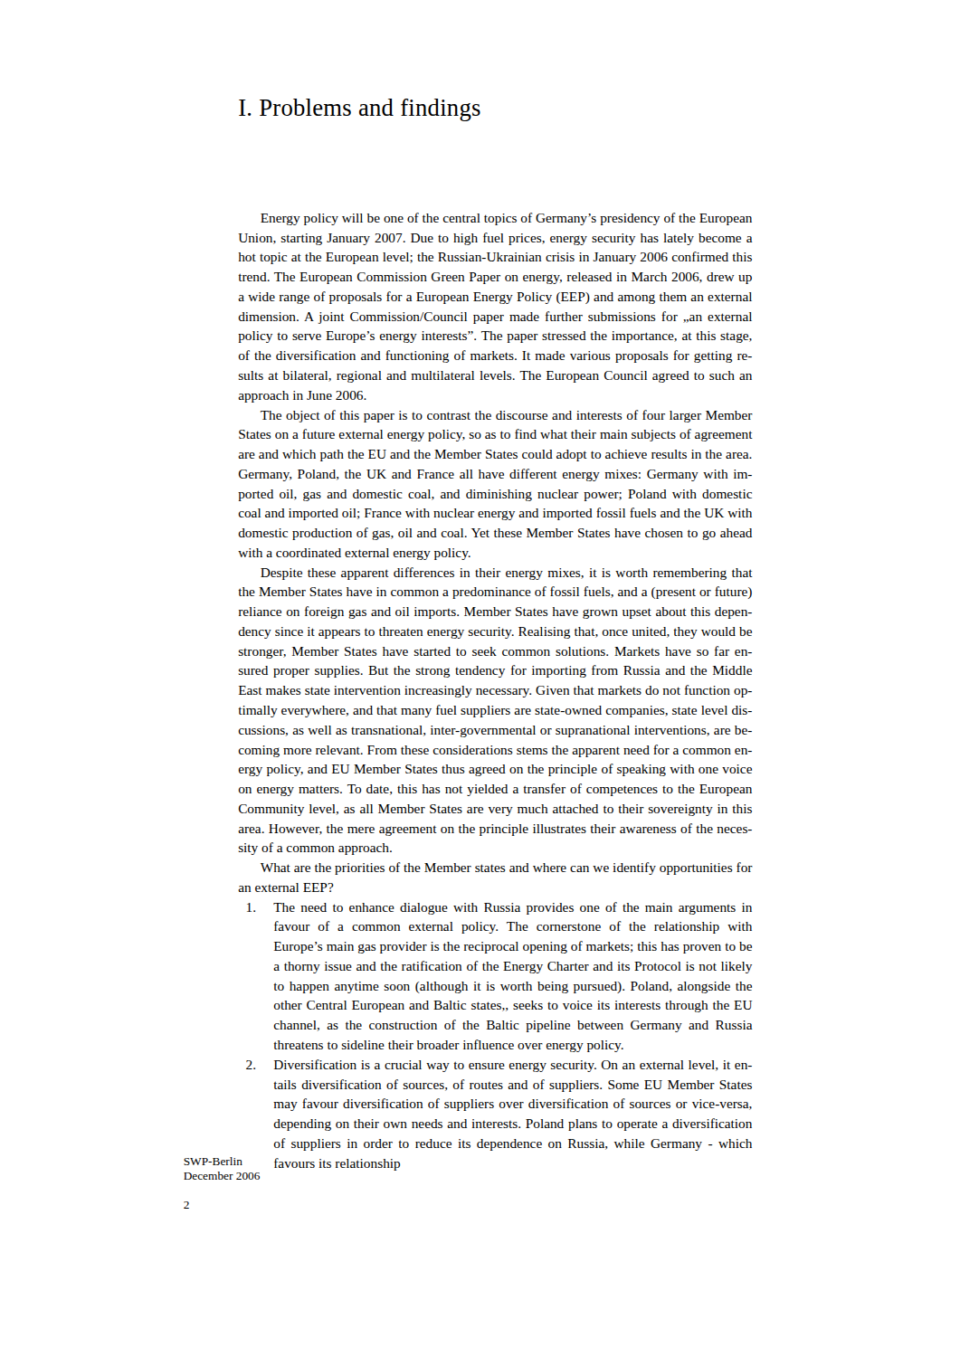I. Problems and findings
Energy policy will be one of the central topics of Germany’s presidency of the European Union, starting January 2007. Due to high fuel prices, energy security has lately become a hot topic at the European level; the Russian-Ukrainian crisis in January 2006 confirmed this trend. The European Commission Green Paper on energy, released in March 2006, drew up a wide range of proposals for a European Energy Policy (EEP) and among them an external dimension. A joint Commission/Council paper made further submissions for „an external policy to serve Europe’s energy interests”. The paper stressed the importance, at this stage, of the diversification and functioning of markets. It made various proposals for getting results at bilateral, regional and multilateral levels. The European Council agreed to such an approach in June 2006.
The object of this paper is to contrast the discourse and interests of four larger Member States on a future external energy policy, so as to find what their main subjects of agreement are and which path the EU and the Member States could adopt to achieve results in the area. Germany, Poland, the UK and France all have different energy mixes: Germany with imported oil, gas and domestic coal, and diminishing nuclear power; Poland with domestic coal and imported oil; France with nuclear energy and imported fossil fuels and the UK with domestic production of gas, oil and coal. Yet these Member States have chosen to go ahead with a coordinated external energy policy.
Despite these apparent differences in their energy mixes, it is worth remembering that the Member States have in common a predominance of fossil fuels, and a (present or future) reliance on foreign gas and oil imports. Member States have grown upset about this dependency since it appears to threaten energy security. Realising that, once united, they would be stronger, Member States have started to seek common solutions. Markets have so far ensured proper supplies. But the strong tendency for importing from Russia and the Middle East makes state intervention increasingly necessary. Given that markets do not function optimally everywhere, and that many fuel suppliers are state-owned companies, state level discussions, as well as transnational, inter-governmental or supranational interventions, are becoming more relevant. From these considerations stems the apparent need for a common energy policy, and EU Member States thus agreed on the principle of speaking with one voice on energy matters. To date, this has not yielded a transfer of competences to the European Community level, as all Member States are very much attached to their sovereignty in this area. However, the mere agreement on the principle illustrates their awareness of the necessity of a common approach.
What are the priorities of the Member states and where can we identify opportunities for an external EEP?
The need to enhance dialogue with Russia provides one of the main arguments in favour of a common external policy. The cornerstone of the relationship with Europe’s main gas provider is the reciprocal opening of markets; this has proven to be a thorny issue and the ratification of the Energy Charter and its Protocol is not likely to happen anytime soon (although it is worth being pursued). Poland, alongside the other Central European and Baltic states,, seeks to voice its interests through the EU channel, as the construction of the Baltic pipeline between Germany and Russia threatens to sideline their broader influence over energy policy.
Diversification is a crucial way to ensure energy security. On an external level, it entails diversification of sources, of routes and of suppliers. Some EU Member States may favour diversification of suppliers over diversification of sources or vice-versa, depending on their own needs and interests. Poland plans to operate a diversification of suppliers in order to reduce its dependence on Russia, while Germany - which favours its relationship
SWP-Berlin
December 2006
2